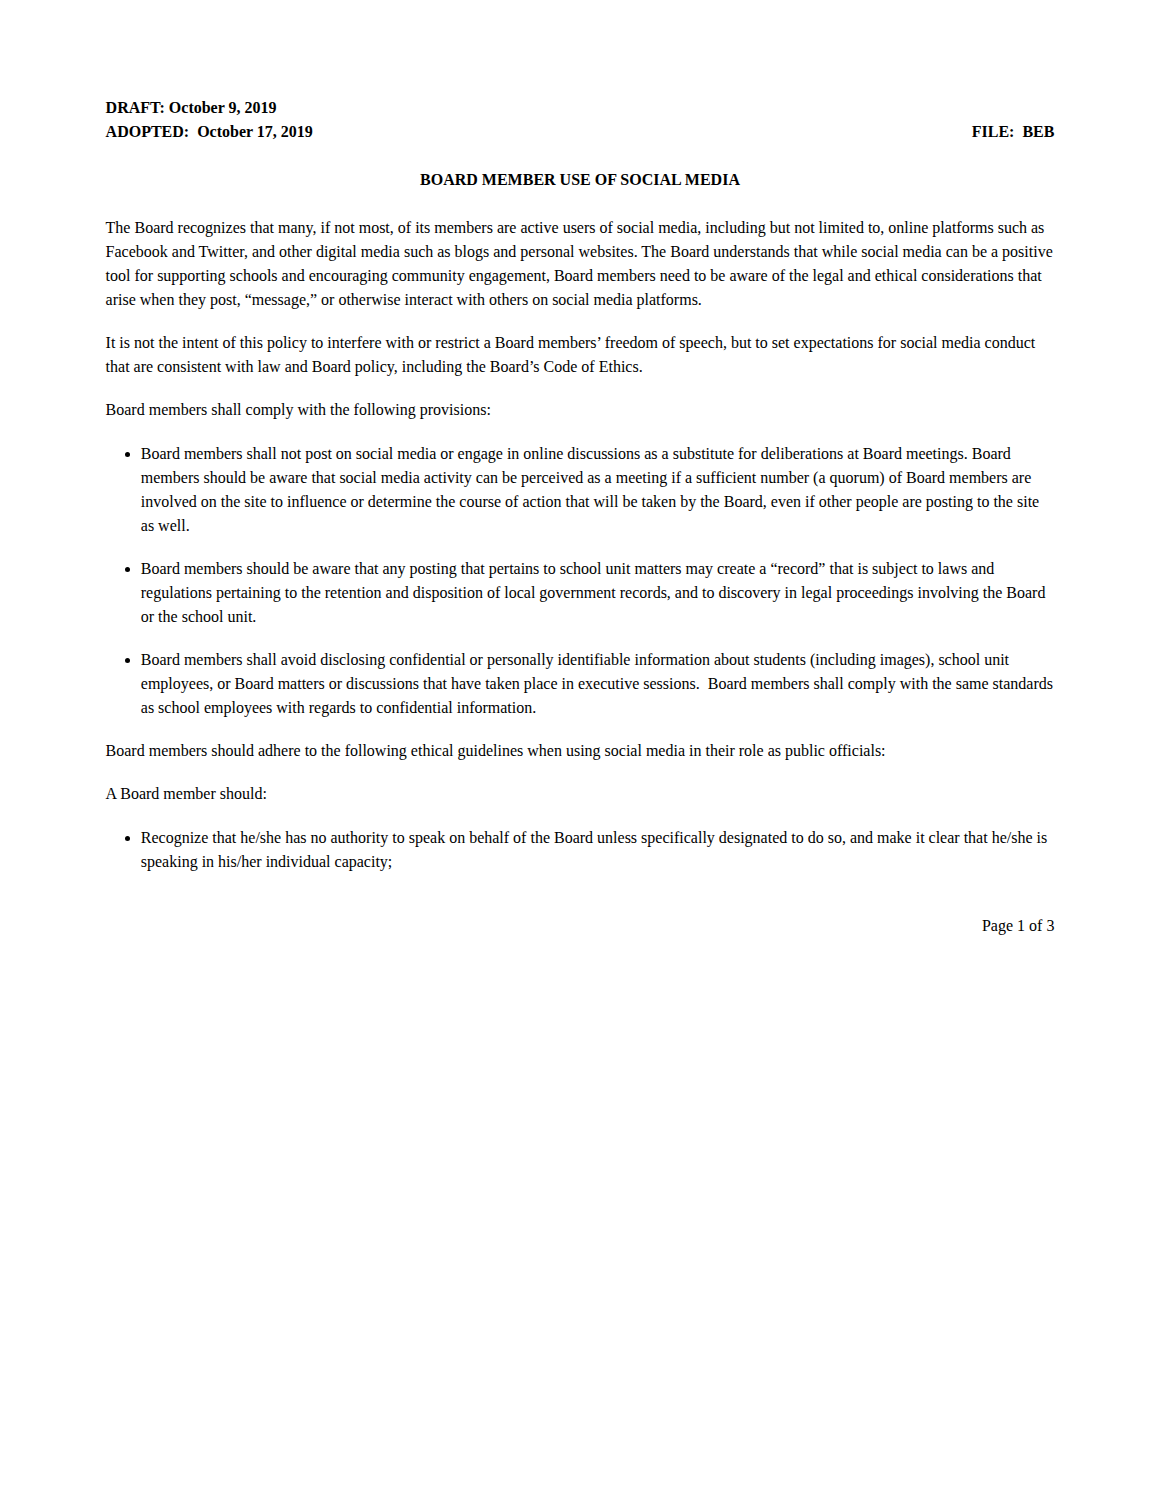DRAFT: October 9, 2019
ADOPTED: October 17, 2019 FILE: BEB
BOARD MEMBER USE OF SOCIAL MEDIA
The Board recognizes that many, if not most, of its members are active users of social media, including but not limited to, online platforms such as Facebook and Twitter, and other digital media such as blogs and personal websites. The Board understands that while social media can be a positive tool for supporting schools and encouraging community engagement, Board members need to be aware of the legal and ethical considerations that arise when they post, “message,” or otherwise interact with others on social media platforms.
It is not the intent of this policy to interfere with or restrict a Board members’ freedom of speech, but to set expectations for social media conduct that are consistent with law and Board policy, including the Board’s Code of Ethics.
Board members shall comply with the following provisions:
Board members shall not post on social media or engage in online discussions as a substitute for deliberations at Board meetings. Board members should be aware that social media activity can be perceived as a meeting if a sufficient number (a quorum) of Board members are involved on the site to influence or determine the course of action that will be taken by the Board, even if other people are posting to the site as well.
Board members should be aware that any posting that pertains to school unit matters may create a “record” that is subject to laws and regulations pertaining to the retention and disposition of local government records, and to discovery in legal proceedings involving the Board or the school unit.
Board members shall avoid disclosing confidential or personally identifiable information about students (including images), school unit employees, or Board matters or discussions that have taken place in executive sessions. Board members shall comply with the same standards as school employees with regards to confidential information.
Board members should adhere to the following ethical guidelines when using social media in their role as public officials:
A Board member should:
Recognize that he/she has no authority to speak on behalf of the Board unless specifically designated to do so, and make it clear that he/she is speaking in his/her individual capacity;
Page 1 of 3